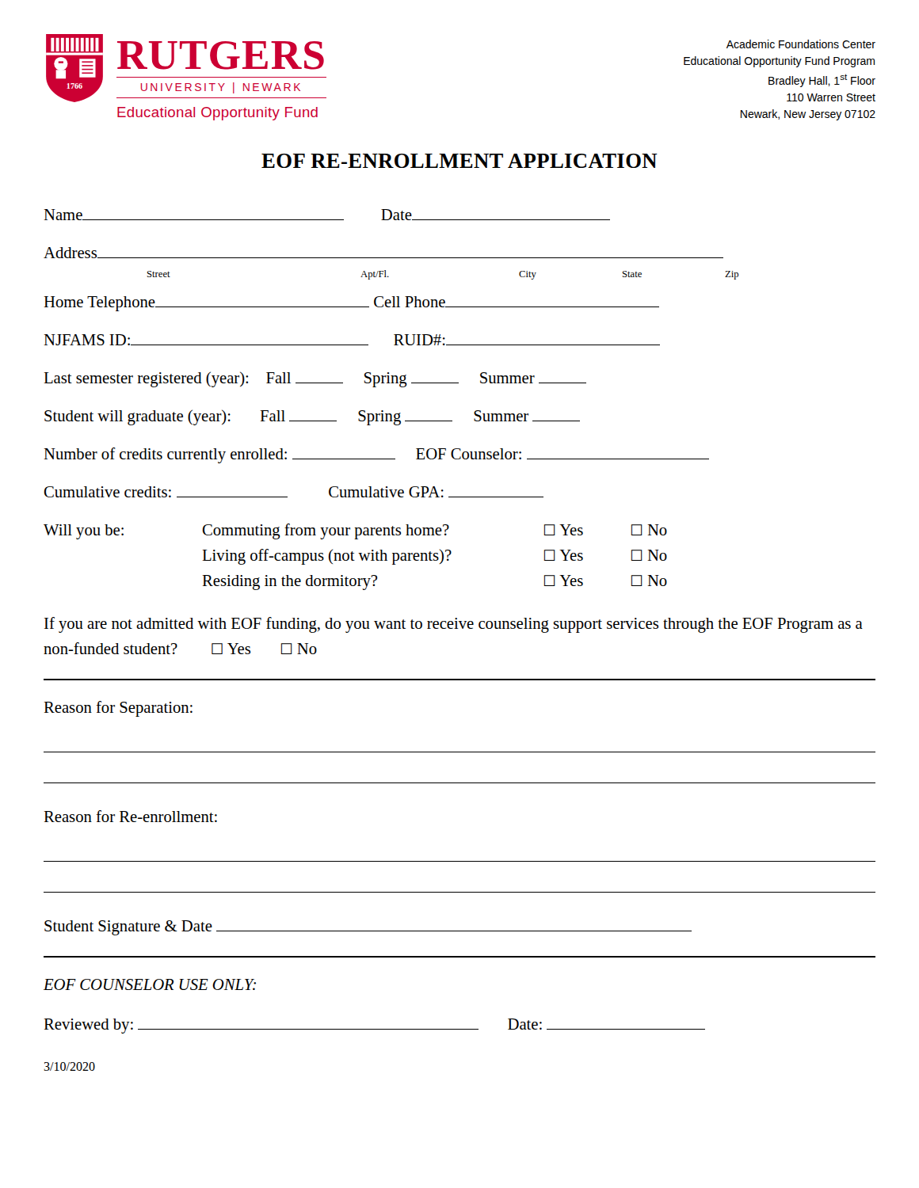1766
RUTGERS
UNIVERSITY | NEWARK
Educational Opportunity Fund
Academic Foundations Center
Educational Opportunity Fund Program
Bradley Hall, 1st Floor
110 Warren Street
Newark, New Jersey 07102
EOF RE-ENROLLMENT APPLICATION
Name Date
Address
Street Apt/Fl. City State Zip
Home Telephone Cell Phone
NJFAMS ID: RUID#:
Last semester registered (year): Fall Spring Summer
Student will graduate (year): Fall Spring Summer
Number of credits currently enrolled: EOF Counselor:
Cumulative credits: Cumulative GPA:
Will you be: Commuting from your parents home? ☐ Yes ☐ No
Living off-campus (not with parents)? ☐ Yes ☐ No
Residing in the dormitory? ☐ Yes ☐ No
If you are not admitted with EOF funding, do you want to receive counseling support services through the EOF Program as a non-funded student? ☐ Yes ☐ No
Reason for Separation:
Reason for Re-enrollment:
Student Signature & Date
EOF COUNSELOR USE ONLY:
Reviewed by: Date:
3/10/2020